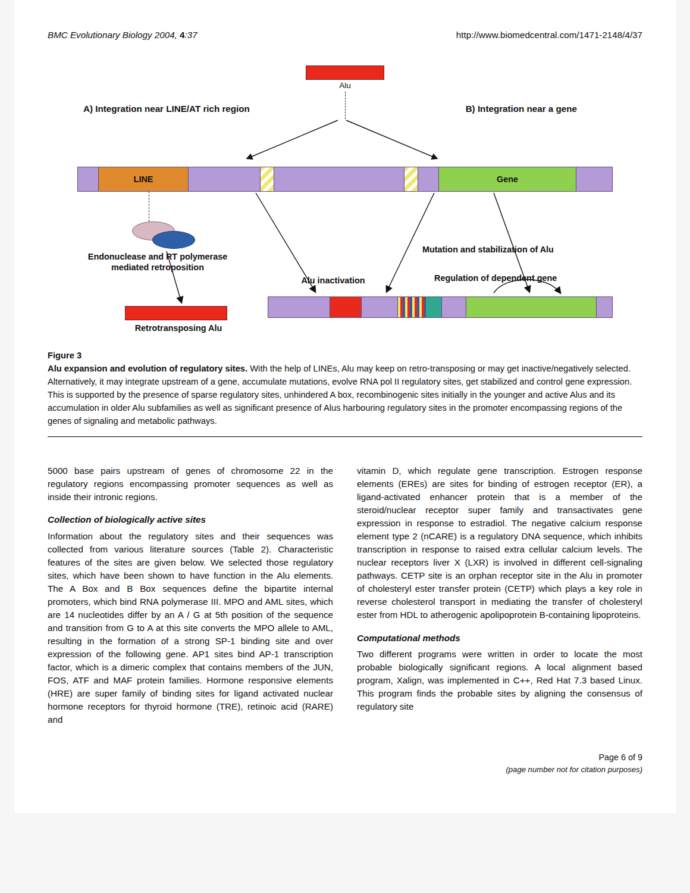BMC Evolutionary Biology 2004, 4:37
http://www.biomedcentral.com/1471-2148/4/37
Alu
A) Integration near LINE/AT rich region
B) Integration near a gene
LINE
Gene
Endonuclease and RT polymerase
mediated retroposition
Alu inactivation
Mutation and stabilization of Alu
Regulation of dependent gene
Retrotransposing Alu
Figure 3
Alu expansion and evolution of regulatory sites. With the help of LINEs, Alu may keep on retro-transposing or may get inactive/negatively selected. Alternatively, it may integrate upstream of a gene, accumulate mutations, evolve RNA pol II regulatory sites, get stabilized and control gene expression. This is supported by the presence of sparse regulatory sites, unhindered A box, recombinogenic sites initially in the younger and active Alus and its accumulation in older Alu subfamilies as well as significant presence of Alus harbouring regulatory sites in the promoter encompassing regions of the genes of signaling and metabolic pathways.
5000 base pairs upstream of genes of chromosome 22 in the regulatory regions encompassing promoter sequences as well as inside their intronic regions.
Collection of biologically active sites
Information about the regulatory sites and their sequences was collected from various literature sources (Table 2). Characteristic features of the sites are given below. We selected those regulatory sites, which have been shown to have function in the Alu elements. The A Box and B Box sequences define the bipartite internal promoters, which bind RNA polymerase III. MPO and AML sites, which are 14 nucleotides differ by an A / G at 5th position of the sequence and transition from G to A at this site converts the MPO allele to AML, resulting in the formation of a strong SP-1 binding site and over expression of the following gene. AP1 sites bind AP-1 transcription factor, which is a dimeric complex that contains members of the JUN, FOS, ATF and MAF protein families. Hormone responsive elements (HRE) are super family of binding sites for ligand activated nuclear hormone receptors for thyroid hormone (TRE), retinoic acid (RARE) and
vitamin D, which regulate gene transcription. Estrogen response elements (EREs) are sites for binding of estrogen receptor (ER), a ligand-activated enhancer protein that is a member of the steroid/nuclear receptor super family and transactivates gene expression in response to estradiol. The negative calcium response element type 2 (nCARE) is a regulatory DNA sequence, which inhibits transcription in response to raised extra cellular calcium levels. The nuclear receptors liver X (LXR) is involved in different cell-signaling pathways. CETP site is an orphan receptor site in the Alu in promoter of cholesteryl ester transfer protein (CETP) which plays a key role in reverse cholesterol transport in mediating the transfer of cholesteryl ester from HDL to atherogenic apolipoprotein B-containing lipoproteins.
Computational methods
Two different programs were written in order to locate the most probable biologically significant regions. A local alignment based program, Xalign, was implemented in C++, Red Hat 7.3 based Linux. This program finds the probable sites by aligning the consensus of regulatory site
Page 6 of 9
(page number not for citation purposes)